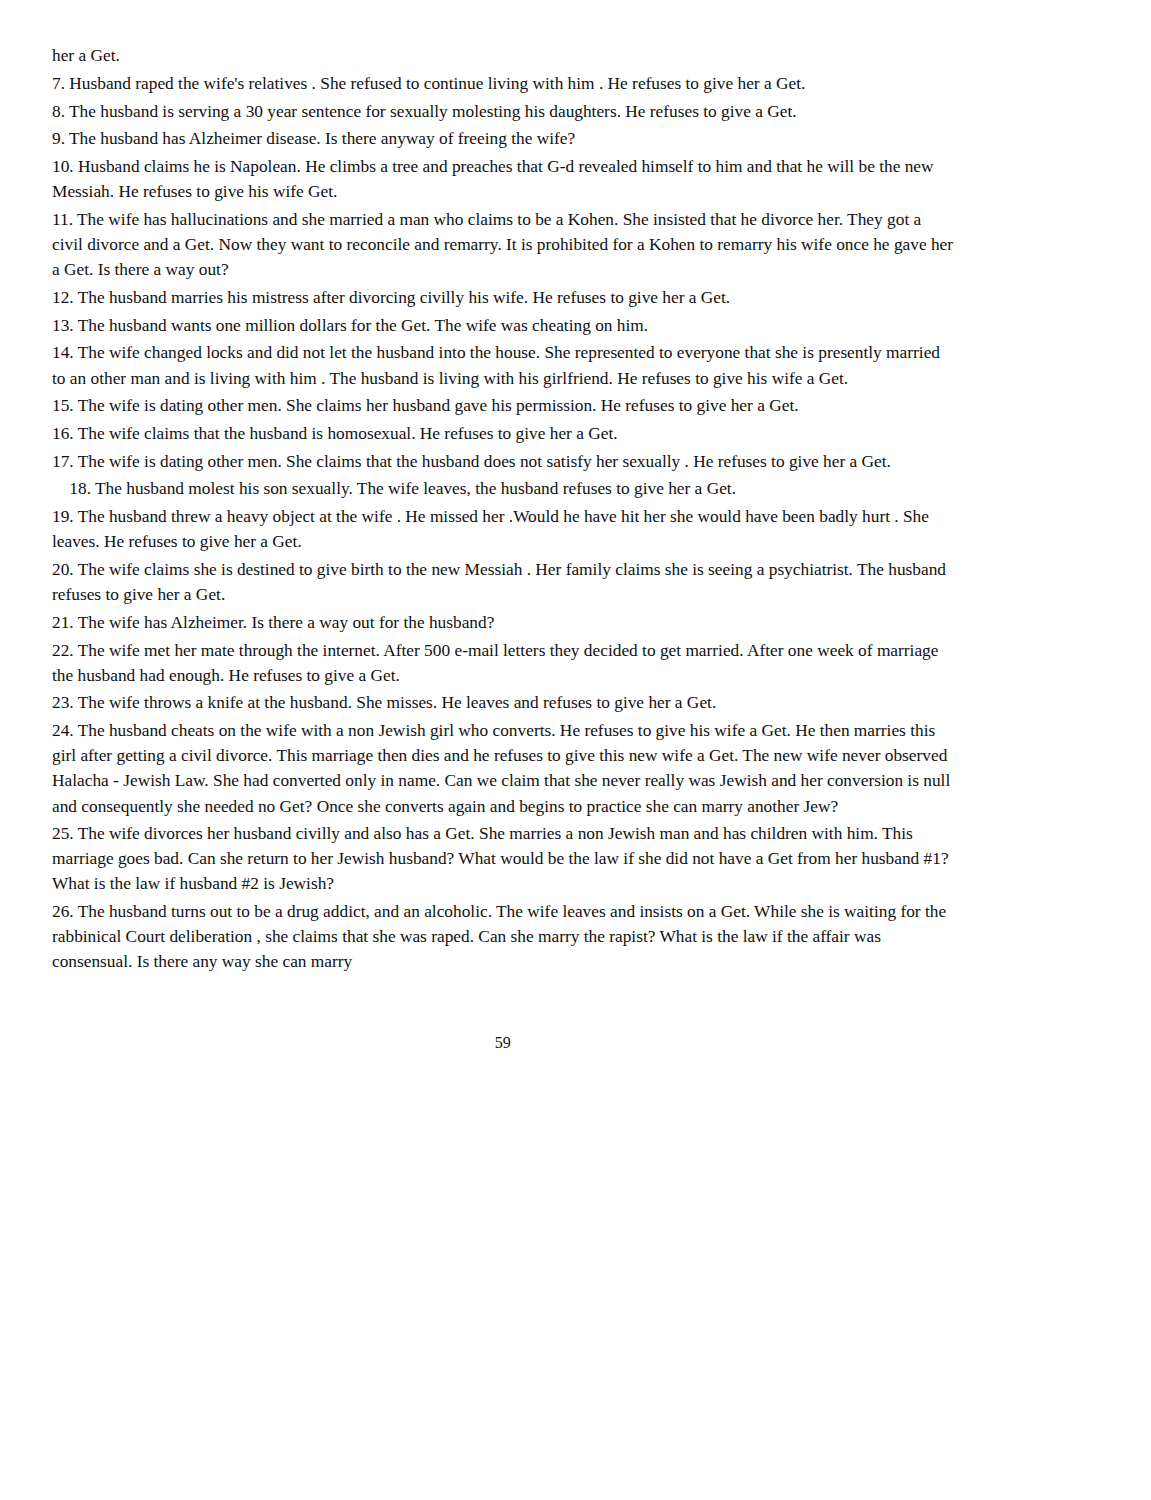her a Get.
7. Husband raped the wife's relatives . She refused to continue living with him . He refuses to give her a Get.
8. The husband is serving a 30 year sentence for sexually molesting his daughters. He refuses to give a Get.
9. The husband has Alzheimer disease. Is there anyway of freeing the wife?
10. Husband claims he is Napolean. He climbs a tree and preaches that G-d revealed himself to him and that he will be the new Messiah. He refuses to give his wife Get.
11. The wife has hallucinations and she married a man who claims to be a Kohen. She insisted that he divorce her. They got a civil divorce and a Get. Now they want to reconcile and remarry. It is prohibited for a Kohen to remarry his wife once he gave her a Get. Is there a way out?
12. The husband marries his mistress after divorcing civilly his wife. He refuses to give her a Get.
13. The husband wants one million dollars for the Get. The wife was cheating on him.
14. The wife changed locks and did not let the husband into the house. She represented to everyone that she is presently married to an other man and is living with him . The husband is living with his girlfriend. He refuses to give his wife a Get.
15. The wife is dating other men. She claims her husband gave his permission. He refuses to give her a Get.
16. The wife claims that the husband is homosexual. He refuses to give her a Get.
17. The wife is dating other men. She claims that the husband does not satisfy her sexually . He refuses to give her a Get.
18. The husband molest his son sexually. The wife leaves, the husband refuses to give her a Get.
19. The husband threw a heavy object at the wife . He missed her .Would he have hit her she would have been badly hurt . She leaves. He refuses to give her a Get.
20. The wife claims she is destined to give birth to the new Messiah . Her family claims she is seeing a psychiatrist. The husband refuses to give her a Get.
21. The wife has Alzheimer. Is there a way out for the husband?
22. The wife met her mate through the internet. After 500 e-mail letters they decided to get married. After one week of marriage the husband had enough. He refuses to give a Get.
23. The wife throws a knife at the husband. She misses. He leaves and refuses to give her a Get.
24. The husband cheats on the wife with a non Jewish girl who converts. He refuses to give his wife a Get. He then marries this girl after getting a civil divorce. This marriage then dies and he refuses to give this new wife a Get. The new wife never observed Halacha - Jewish Law. She had converted only in name. Can we claim that she never really was Jewish and her conversion is null and consequently she needed no Get? Once she converts again and begins to practice she can marry another Jew?
25. The wife divorces her husband civilly and also has a Get. She marries a non Jewish man and has children with him. This marriage goes bad. Can she return to her Jewish husband? What would be the law if she did not have a Get from her husband #1? What is the law if husband #2 is Jewish?
26. The husband turns out to be a drug addict, and an alcoholic. The wife leaves and insists on a Get. While she is waiting for the rabbinical Court deliberation , she claims that she was raped. Can she marry the rapist? What is the law if the affair was consensual. Is there any way she can marry
59